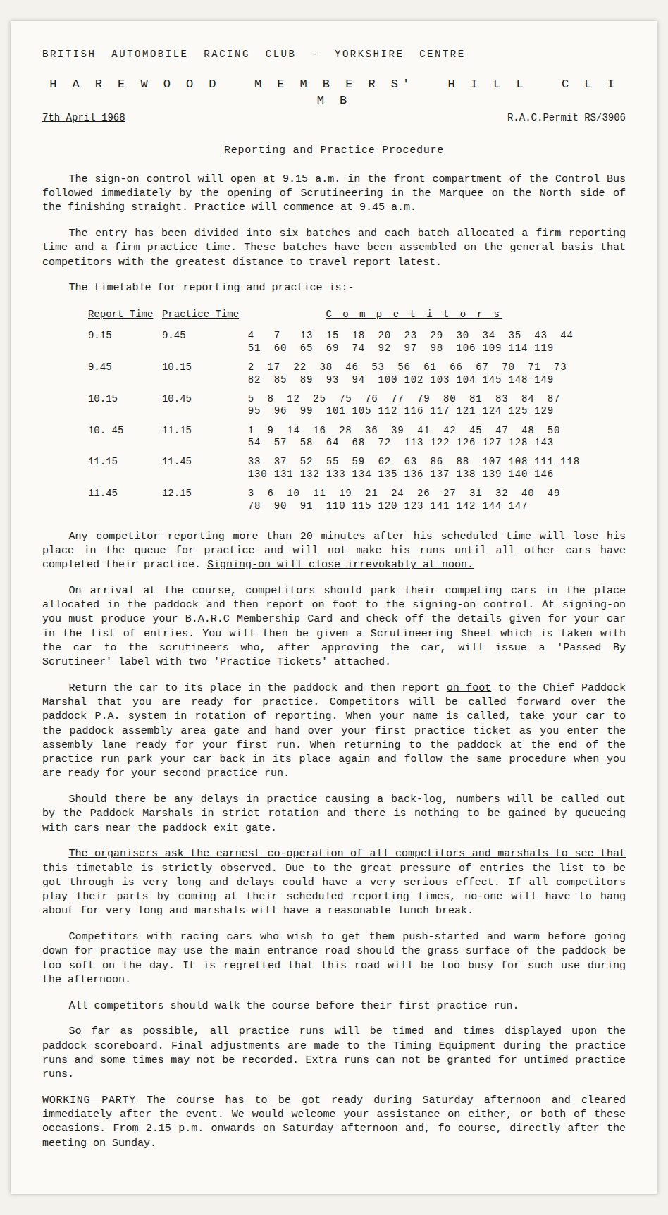BRITISH AUTOMOBILE RACING CLUB - YORKSHIRE CENTRE
H A R E W O O D M E M B E R S' H I L L C L I M B
7th April 1968 R.A.C.Permit RS/3906
Reporting and Practice Procedure
The sign-on control will open at 9.15 a.m. in the front compartment of the Control Bus followed immediately by the opening of Scrutineering in the Marquee on the North side of the finishing straight. Practice will commence at 9.45 a.m.
The entry has been divided into six batches and each batch allocated a firm reporting time and a firm practice time. These batches have been assembled on the general basis that competitors with the greatest distance to travel report latest.
The timetable for reporting and practice is:-
| Report Time | Practice Time | C o m p e t i t o r s |
| --- | --- | --- |
| 9.15 | 9.45 | 4 7 13 15 18 20 23 29 30 34 35 43 44 51 60 65 69 74 92 97 98 106 109 114 119 |
| 9.45 | 10.15 | 2 17 22 38 46 53 56 61 66 67 70 71 73 82 85 89 93 94 100 102 103 104 145 148 149 |
| 10.15 | 10.45 | 5 8 12 25 75 76 77 79 80 81 83 84 87 95 96 99 101 105 112 116 117 121 124 125 129 |
| 10. 45 | 11.15 | 1 9 14 16 28 36 39 41 42 45 47 48 50 54 57 58 64 68 72 113 122 126 127 128 143 |
| 11.15 | 11.45 | 33 37 52 55 59 62 63 86 88 107 108 111 118 130 131 132 133 134 135 136 137 138 139 140 146 |
| 11.45 | 12.15 | 3 6 10 11 19 21 24 26 27 31 32 40 49 78 90 91 110 115 120 123 141 142 144 147 |
Any competitor reporting more than 20 minutes after his scheduled time will lose his place in the queue for practice and will not make his runs until all other cars have completed their practice. Signing-on will close irrevokably at noon.
On arrival at the course, competitors should park their competing cars in the place allocated in the paddock and then report on foot to the signing-on control. At signing-on you must produce your B.A.R.C Membership Card and check off the details given for your car in the list of entries. You will then be given a Scrutineering Sheet which is taken with the car to the scrutineers who, after approving the car, will issue a 'Passed By Scrutineer' label with two 'Practice Tickets' attached.
Return the car to its place in the paddock and then report on foot to the Chief Paddock Marshal that you are ready for practice. Competitors will be called forward over the paddock P.A. system in rotation of reporting. When your name is called, take your car to the paddock assembly area gate and hand over your first practice ticket as you enter the assembly lane ready for your first run. When returning to the paddock at the end of the practice run park your car back in its place again and follow the same procedure when you are ready for your second practice run.
Should there be any delays in practice causing a back-log, numbers will be called out by the Paddock Marshals in strict rotation and there is nothing to be gained by queueing with cars near the paddock exit gate.
The organisers ask the earnest co-operation of all competitors and marshals to see that this timetable is strictly observed. Due to the great pressure of entries the list to be got through is very long and delays could have a very serious effect. If all competitors play their parts by coming at their scheduled reporting times, no-one will have to hang about for very long and marshals will have a reasonable lunch break.
Competitors with racing cars who wish to get them push-started and warm before going down for practice may use the main entrance road should the grass surface of the paddock be too soft on the day. It is regretted that this road will be too busy for such use during the afternoon.
All competitors should walk the course before their first practice run.
So far as possible, all practice runs will be timed and times displayed upon the paddock scoreboard. Final adjustments are made to the Timing Equipment during the practice runs and some times may not be recorded. Extra runs can not be granted for untimed practice runs.
WORKING PARTY The course has to be got ready during Saturday afternoon and cleared immediately after the event. We would welcome your assistance on either, or both of these occasions. From 2.15 p.m. onwards on Saturday afternoon and, fo course, directly after the meeting on Sunday.